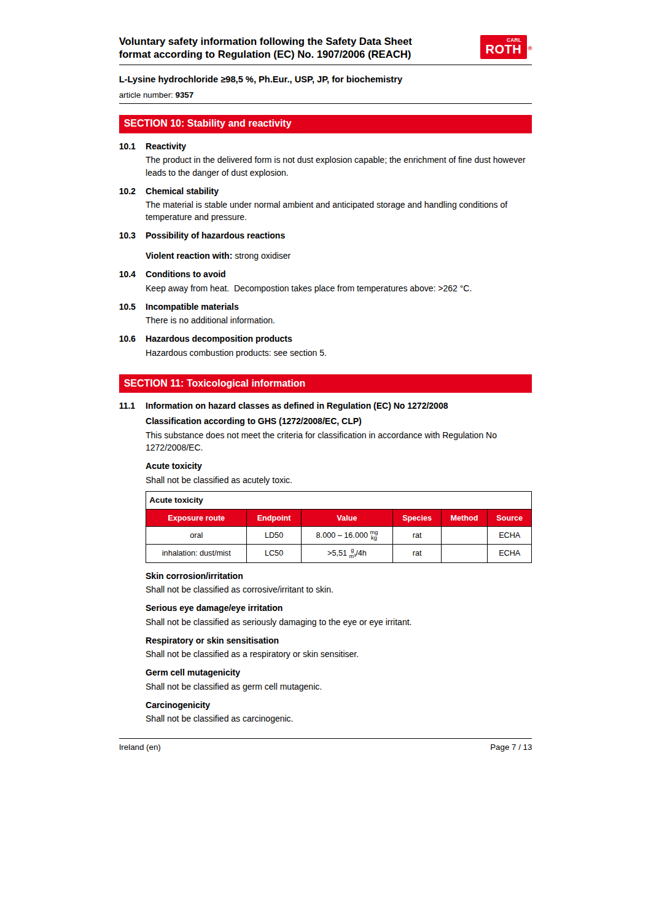Voluntary safety information following the Safety Data Sheet format according to Regulation (EC) No. 1907/2006 (REACH)
CARL ROTH®
L-Lysine hydrochloride ≥98,5 %, Ph.Eur., USP, JP, for biochemistry
article number: 9357
SECTION 10: Stability and reactivity
10.1
Reactivity
The product in the delivered form is not dust explosion capable; the enrichment of fine dust however leads to the danger of dust explosion.
10.2
Chemical stability
The material is stable under normal ambient and anticipated storage and handling conditions of temperature and pressure.
10.3
Possibility of hazardous reactions
Violent reaction with: strong oxidiser
10.4
Conditions to avoid
Keep away from heat. Decompostion takes place from temperatures above: >262 °C.
10.5
Incompatible materials
There is no additional information.
10.6
Hazardous decomposition products
Hazardous combustion products: see section 5.
SECTION 11: Toxicological information
11.1
Information on hazard classes as defined in Regulation (EC) No 1272/2008
Classification according to GHS (1272/2008/EC, CLP)
This substance does not meet the criteria for classification in accordance with Regulation No 1272/2008/EC.
Acute toxicity
Shall not be classified as acutely toxic.
Acute toxicity
| Exposure route | Endpoint | Value | Species | Method | Source |
| --- | --- | --- | --- | --- | --- |
| oral | LD50 | 8.000 – 16.000 mg kg | rat | | ECHA |
| inhalation: dust/mist | LC50 | >5,51 g m³ /4h | rat | | ECHA |
Skin corrosion/irritation
Shall not be classified as corrosive/irritant to skin.
Serious eye damage/eye irritation
Shall not be classified as seriously damaging to the eye or eye irritant.
Respiratory or skin sensitisation
Shall not be classified as a respiratory or skin sensitiser.
Germ cell mutagenicity
Shall not be classified as germ cell mutagenic.
Carcinogenicity
Shall not be classified as carcinogenic.
Ireland (en) Page 7 / 13